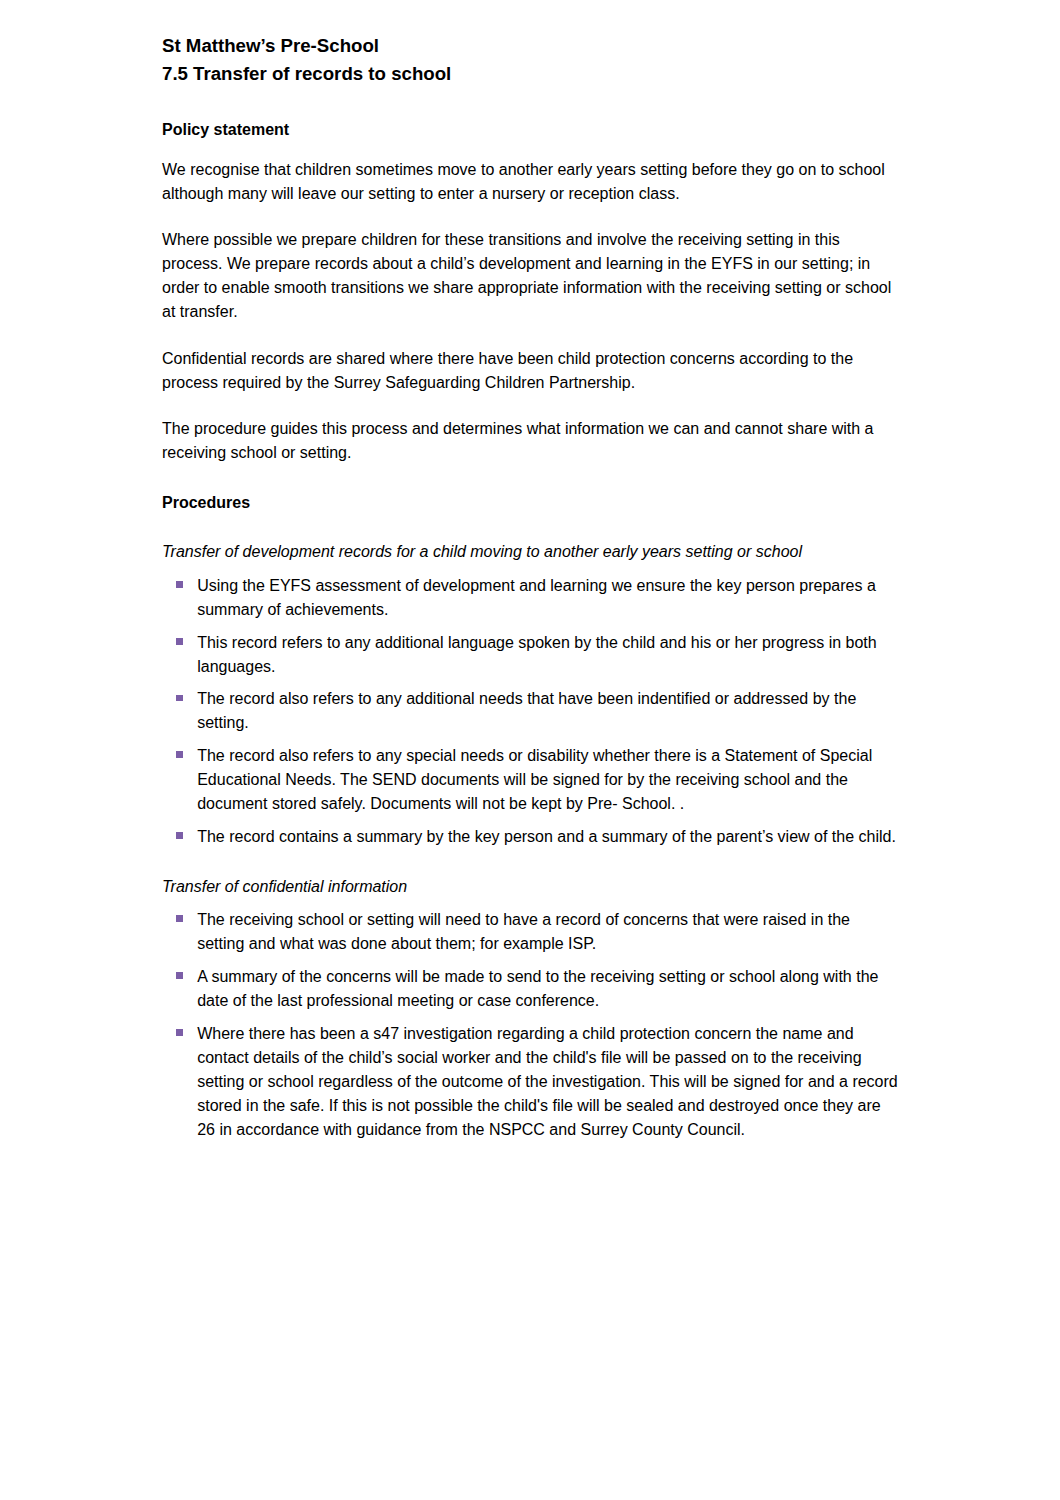St Matthew’s Pre-School
7.5 Transfer of records to school
Policy statement
We recognise that children sometimes move to another early years setting before they go on to school although many will leave our setting to enter a nursery or reception class.
Where possible we prepare children for these transitions and involve the receiving setting in this process. We prepare records about a child’s development and learning in the EYFS in our setting; in order to enable smooth transitions we share appropriate information with the receiving setting or school at transfer.
Confidential records are shared where there have been child protection concerns according to the process required by the Surrey Safeguarding Children Partnership.
The procedure guides this process and determines what information we can and cannot share with a receiving school or setting.
Procedures
Transfer of development records for a child moving to another early years setting or school
Using the EYFS assessment of development and learning we ensure the key person prepares a summary of achievements.
This record refers to any additional language spoken by the child and his or her progress in both languages.
The record also refers to any additional needs that have been indentified or addressed by the setting.
The record also refers to any special needs or disability whether there is a Statement of Special Educational Needs. The SEND documents will be signed for by the receiving school and the document stored safely. Documents will not be kept by Pre- School. .
The record contains a summary by the key person and a summary of the parent’s view of the child.
Transfer of confidential information
The receiving school or setting will need to have a record of concerns that were raised in the setting and what was done about them; for example ISP.
A summary of the concerns will be made to send to the receiving setting or school along with the date of the last professional meeting or case conference.
Where there has been a s47 investigation regarding a child protection concern the name and contact details of the child’s social worker and the child's file will be passed on to the receiving setting or school regardless of the outcome of the investigation. This will be signed for and a record stored in the safe. If this is not possible the child's file will be sealed and destroyed once they are 26 in accordance with guidance from the NSPCC and Surrey County Council.